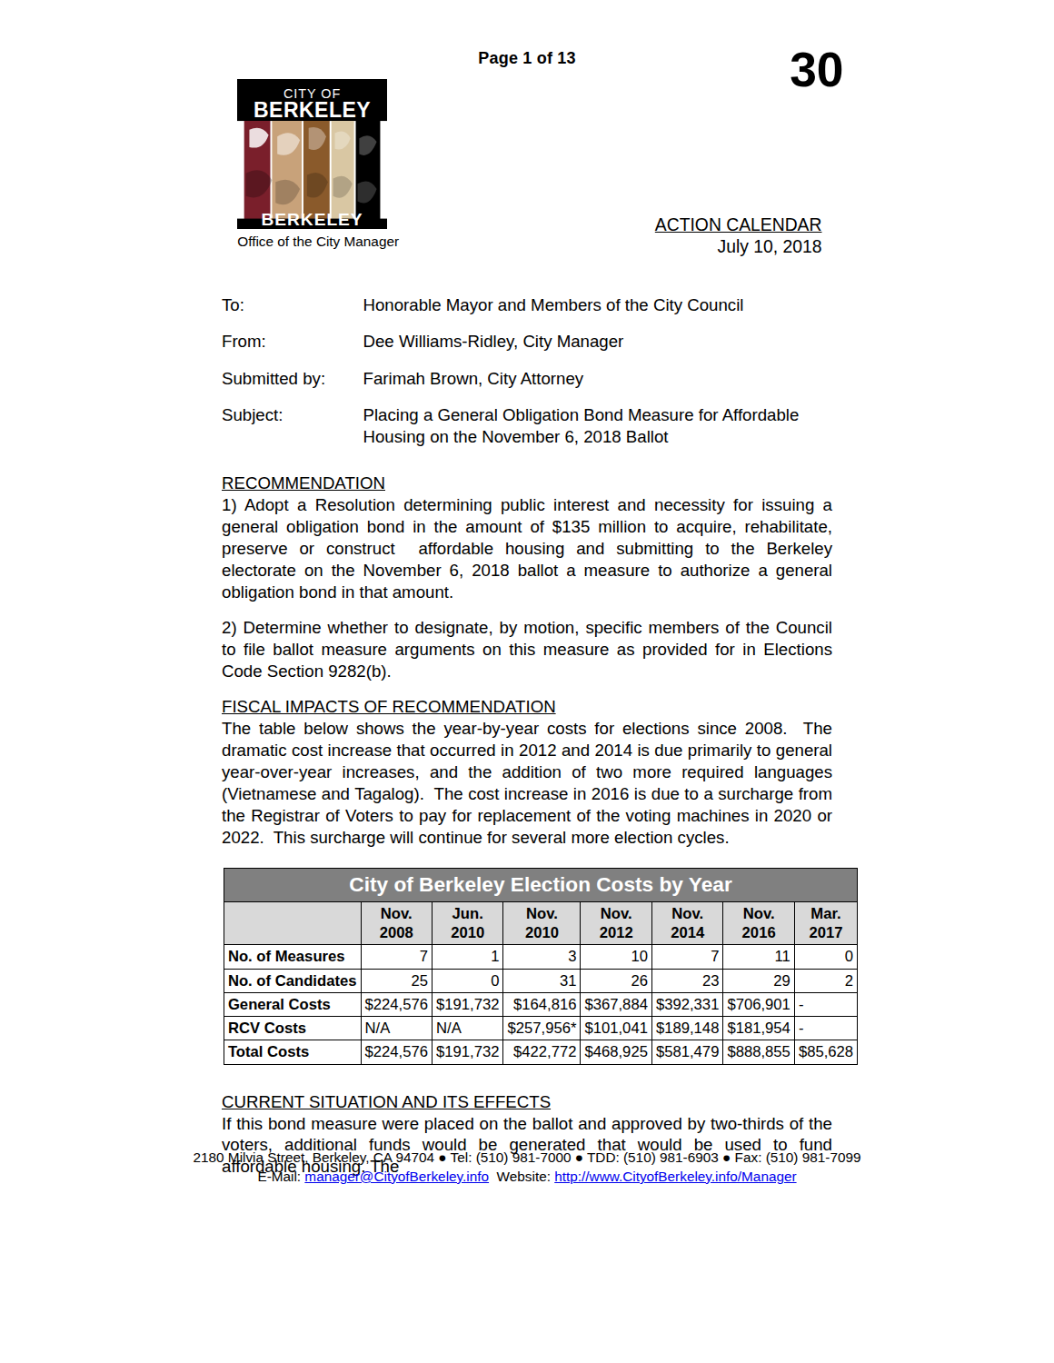Page 1 of 13
30
CITY OF BERKELEY BERKELEY
Office of the City Manager
ACTION CALENDAR
July 10, 2018
| To: | Honorable Mayor and Members of the City Council |
| From: | Dee Williams-Ridley, City Manager |
| Submitted by: | Farimah Brown, City Attorney |
| Subject: | Placing a General Obligation Bond Measure for Affordable Housing on the November 6, 2018 Ballot |
RECOMMENDATION
1) Adopt a Resolution determining public interest and necessity for issuing a general obligation bond in the amount of $135 million to acquire, rehabilitate, preserve or construct affordable housing and submitting to the Berkeley electorate on the November 6, 2018 ballot a measure to authorize a general obligation bond in that amount.
2) Determine whether to designate, by motion, specific members of the Council to file ballot measure arguments on this measure as provided for in Elections Code Section 9282(b).
FISCAL IMPACTS OF RECOMMENDATION
The table below shows the year-by-year costs for elections since 2008. The dramatic cost increase that occurred in 2012 and 2014 is due primarily to general year-over-year increases, and the addition of two more required languages (Vietnamese and Tagalog). The cost increase in 2016 is due to a surcharge from the Registrar of Voters to pay for replacement of the voting machines in 2020 or 2022. This surcharge will continue for several more election cycles.
City of Berkeley Election Costs by Year
| | Nov. 2008 | Jun. 2010 | Nov. 2010 | Nov. 2012 | Nov. 2014 | Nov. 2016 | Mar. 2017 |
| --- | --- | --- | --- | --- | --- | --- | --- |
| No. of Measures | 7 | 1 | 3 | 10 | 7 | 11 | 0 |
| No. of Candidates | 25 | 0 | 31 | 26 | 23 | 29 | 2 |
| General Costs | $224,576 | $191,732 | $164,816 | $367,884 | $392,331 | $706,901 | - |
| RCV Costs | N/A | N/A | $257,956* | $101,041 | $189,148 | $181,954 | - |
| Total Costs | $224,576 | $191,732 | $422,772 | $468,925 | $581,479 | $888,855 | $85,628 |
CURRENT SITUATION AND ITS EFFECTS
If this bond measure were placed on the ballot and approved by two-thirds of the voters, additional funds would be generated that would be used to fund affordable housing. The
2180 Milvia Street, Berkeley, CA 94704 ● Tel: (510) 981-7000 ● TDD: (510) 981-6903 ● Fax: (510) 981-7099
E-Mail: manager@CityofBerkeley.info Website: http://www.CityofBerkeley.info/Manager